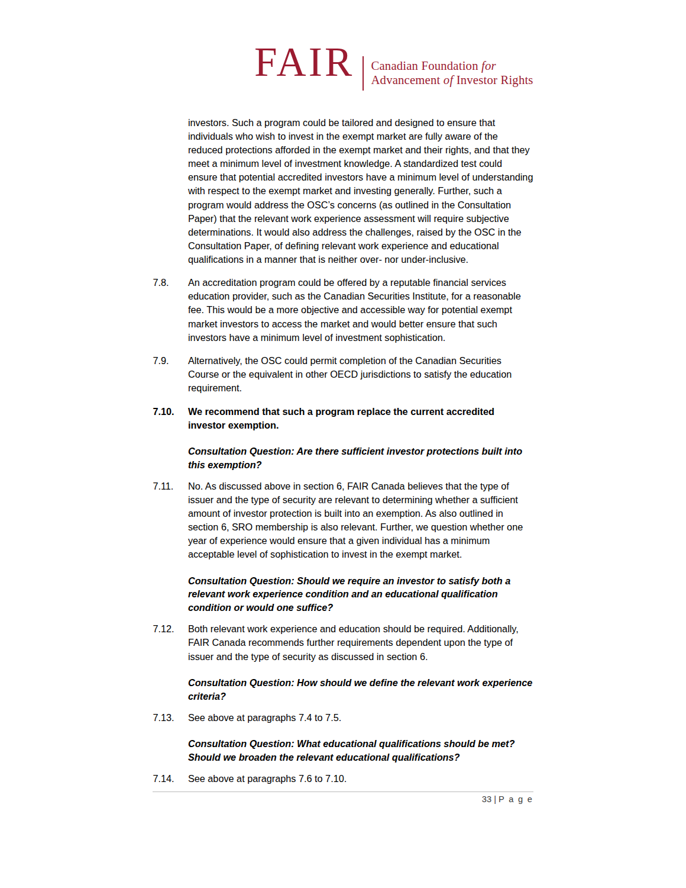FAIR Canadian Foundation for
Advancement of Investor Rights
investors. Such a program could be tailored and designed to ensure that individuals who wish to invest in the exempt market are fully aware of the reduced protections afforded in the exempt market and their rights, and that they meet a minimum level of investment knowledge. A standardized test could ensure that potential accredited investors have a minimum level of understanding with respect to the exempt market and investing generally. Further, such a program would address the OSC’s concerns (as outlined in the Consultation Paper) that the relevant work experience assessment will require subjective determinations. It would also address the challenges, raised by the OSC in the Consultation Paper, of defining relevant work experience and educational qualifications in a manner that is neither over- nor under-inclusive.
7.8. An accreditation program could be offered by a reputable financial services education provider, such as the Canadian Securities Institute, for a reasonable fee. This would be a more objective and accessible way for potential exempt market investors to access the market and would better ensure that such investors have a minimum level of investment sophistication.
7.9. Alternatively, the OSC could permit completion of the Canadian Securities Course or the equivalent in other OECD jurisdictions to satisfy the education requirement.
7.10. We recommend that such a program replace the current accredited investor exemption.
Consultation Question: Are there sufficient investor protections built into this exemption?
7.11. No. As discussed above in section 6, FAIR Canada believes that the type of issuer and the type of security are relevant to determining whether a sufficient amount of investor protection is built into an exemption. As also outlined in section 6, SRO membership is also relevant. Further, we question whether one year of experience would ensure that a given individual has a minimum acceptable level of sophistication to invest in the exempt market.
Consultation Question: Should we require an investor to satisfy both a relevant work experience condition and an educational qualification condition or would one suffice?
7.12. Both relevant work experience and education should be required. Additionally, FAIR Canada recommends further requirements dependent upon the type of issuer and the type of security as discussed in section 6.
Consultation Question: How should we define the relevant work experience criteria?
7.13. See above at paragraphs 7.4 to 7.5.
Consultation Question: What educational qualifications should be met? Should we broaden the relevant educational qualifications?
7.14. See above at paragraphs 7.6 to 7.10.
33 | P a g e